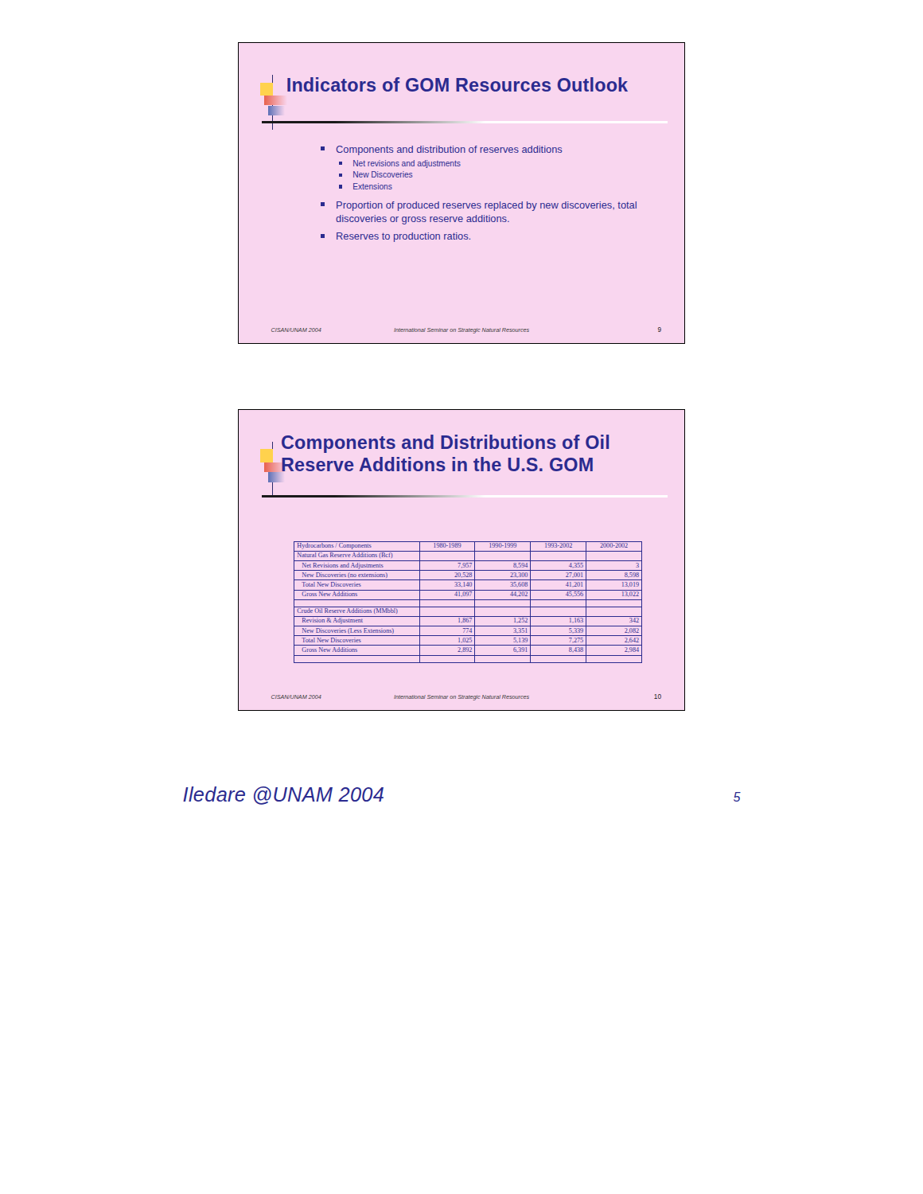Indicators of GOM Resources Outlook
Components and distribution of reserves additions
Net revisions and adjustments
New Discoveries
Extensions
Proportion of produced reserves replaced by new discoveries, total discoveries or gross reserve additions.
Reserves to production ratios.
CISAN/UNAM 2004 International Seminar on Strategic Natural Resources 9
Components and Distributions of Oil
Reserve Additions in the U.S. GOM
| Hydrocarbons / Components | 1980-1989 | 1990-1999 | 1993-2002 | 2000-2002 |
| Natural Gas Reserve Additions (Bcf) | | | | |
| Net Revisions and Adjustments | 7,957 | 8,594 | 4,355 | 3 |
| New Discoveries (no extensions) | 20,528 | 23,300 | 27,001 | 8,598 |
| Total New Discoveries | 33,140 | 35,608 | 41,201 | 13,019 |
| Gross New Additions | 41,097 | 44,202 | 45,556 | 13,022 |
| Crude Oil Reserve Additions (MMbbl) | | | | |
| Revision & Adjustment | 1,867 | 1,252 | 1,163 | 342 |
| New Discoveries (Less Extensions) | 774 | 3,351 | 5,339 | 2,082 |
| Total New Discoveries | 1,025 | 5,139 | 7,275 | 2,642 |
| Gross New Additions | 2,892 | 6,391 | 8,438 | 2,984 |
CISAN/UNAM 2004 International Seminar on Strategic Natural Resources 10
Iledare @UNAM 2004 5